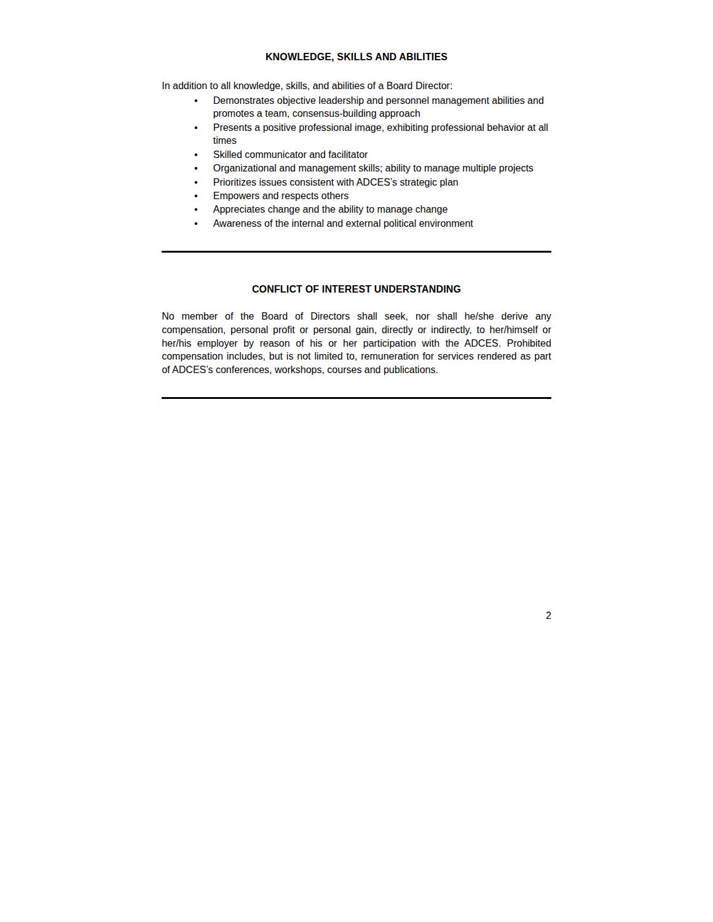KNOWLEDGE, SKILLS AND ABILITIES
In addition to all knowledge, skills, and abilities of a Board Director:
Demonstrates objective leadership and personnel management abilities and promotes a team, consensus-building approach
Presents a positive professional image, exhibiting professional behavior at all times
Skilled communicator and facilitator
Organizational and management skills; ability to manage multiple projects
Prioritizes issues consistent with ADCES’s strategic plan
Empowers and respects others
Appreciates change and the ability to manage change
Awareness of the internal and external political environment
CONFLICT OF INTEREST UNDERSTANDING
No member of the Board of Directors shall seek, nor shall he/she derive any compensation, personal profit or personal gain, directly or indirectly, to her/himself or her/his employer by reason of his or her participation with the ADCES. Prohibited compensation includes, but is not limited to, remuneration for services rendered as part of ADCES’s conferences, workshops, courses and publications.
2